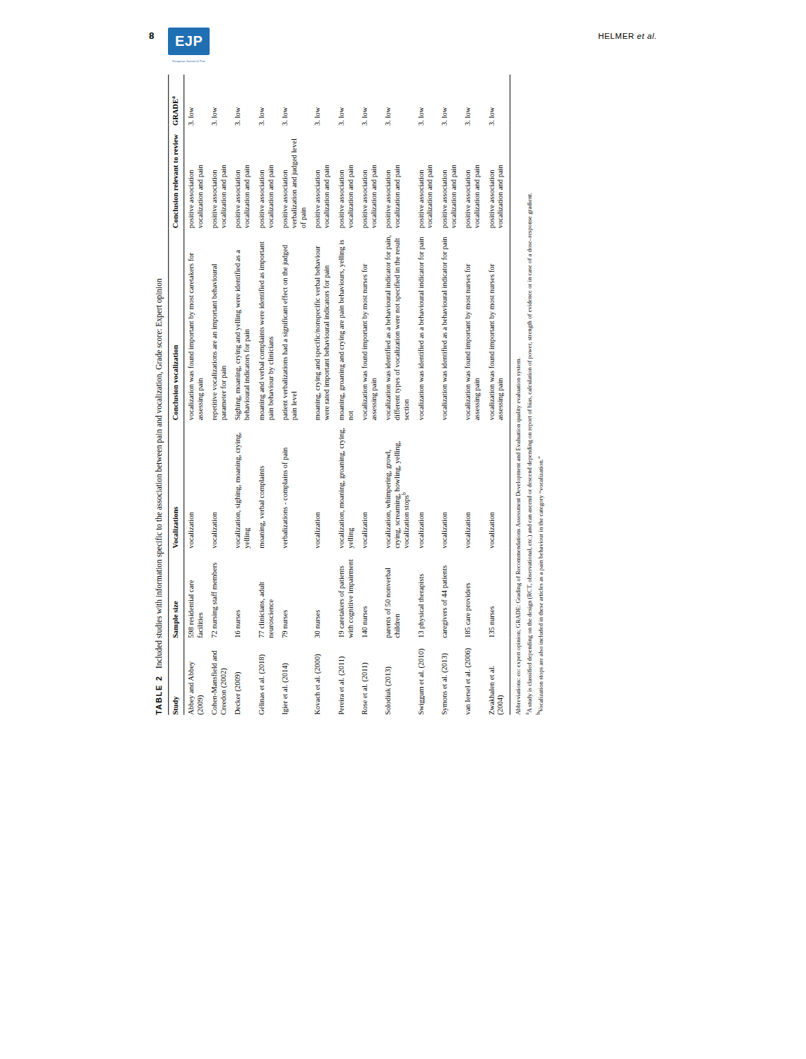8
EJPEuropean Journal of Pain
HELMER et al.
TABLE 2 Included studies with information specific to the association between pain and vocalization, Grade score: Expert opinion
| Study | Sample size | Vocalizations | Conclusion vocalization | Conclusion relevant to review | GRADE a |
| --- | --- | --- | --- | --- | --- |
| Abbey and Abbey (2009) | 598 residential care facilities | vocalization | vocalization was found important by most caretakers for assessing pain | positive association vocalization and pain | 3. low |
| Cohen-Mansfield and Creedon (2002) | 72 nursing staff members | vocalization | repetitive vocalizations are an important behavioural parameter for pain | positive association vocalization and pain | 3. low |
| Decker (2009) | 16 nurses | vocalization, sighing, moaning, crying, yelling | Sighing, moaning, crying and yelling were identified as a behavioural indicators for pain | positive association vocalization and pain | 3. low |
| Gélinas et al. (2018) | 77 clinicians, adult neuroscience | moaning, verbal complaints | moaning and verbal complaints were identified as important pain behaviour by clinicians | positive association vocalization and pain | 3. low |
| Igier et al. (2014) | 79 nurses | verbalizations - complains of pain | patient verbalizations had a significant effect on the judged pain level | positive association verbalization and judged level of pain | 3. low |
| Kovach et al. (2000) | 30 nurses | vocalization | moaning, crying and specific/nonspecific verbal behaviour were rated important behavioural indicators for pain | positive association vocalization and pain | 3. low |
| Pereira et al. (2011) | 19 caretakers of patients with cognitive impairment | vocalization, moaning, groaning, crying, yelling | moaning, groaning and crying are pain behaviours, yelling is not | positive association vocalization and pain | 3. low |
| Rose et al. (2011) | 140 nurses | vocalization | vocalization was found important by most nurses for assessing pain | positive association vocalization and pain | 3. low |
| Solodiuk (2013) | parents of 50 nonverbal children | vocalization, whimpering, growl, crying, screaming, howling, yelling, vocalization stops b | vocalization was identified as a behavioural indicator for pain, different types of vocalization were not specified in the result section | positive association vocalization and pain | 3. low |
| Swiggum et al. (2010) | 13 physical therapists | vocalization | vocalization was identified as a behavioural indicator for pain | positive association vocalization and pain | 3. low |
| Symons et al. (2013) | caregivers of 44 patients | vocalization | vocalization was identified as a behavioural indicator for pain | positive association vocalization and pain | 3. low |
| van Iersel et al. (2006) | 185 care providers | vocalization | vocalization was found important by most nurses for assessing pain | positive association vocalization and pain | 3. low |
| Zwakhalen et al. (2004) | 135 nurses | vocalization | vocalization was found important by most nurses for assessing pain | positive association vocalization and pain | 3. low |
Abbreviations: eo: expert opinion; GRADE: Grading of Recommendations Assessment Development and Evaluation quality evaluation system.
a A study is classified depending on the design (RCT, observational, etc.) and can ascend or descend depending on report of bias, calculation of power, strength of evidence or in case of a dose–response gradient.
b Vocalization stops are also included in these articles as a pain behaviour in the category “vocalization.”